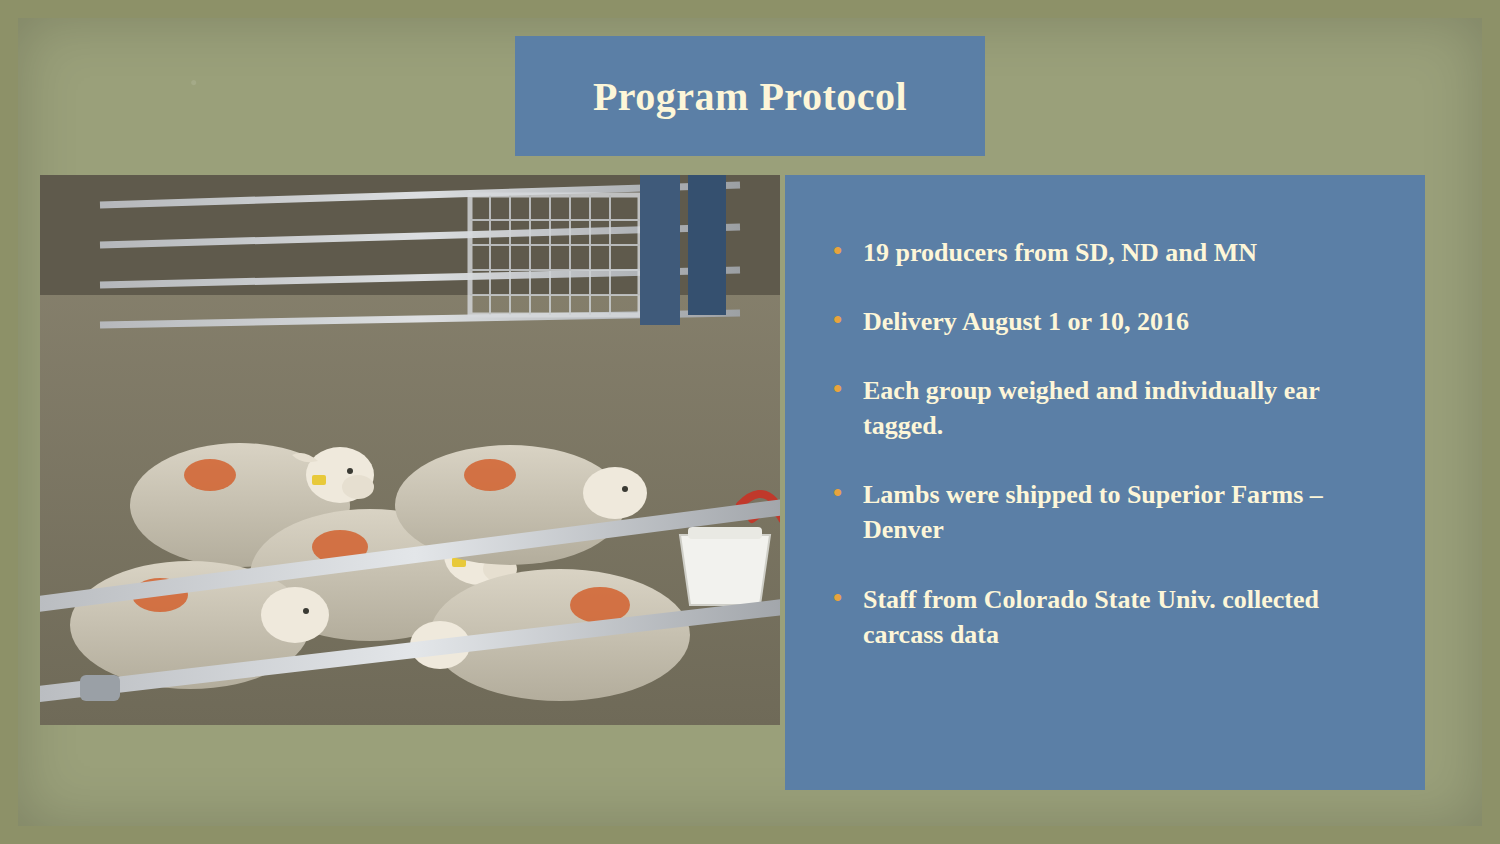Program Protocol
19 producers from SD, ND and MN
Delivery August 1 or 10, 2016
Each group weighed and individually ear tagged.
Lambs were shipped to Superior Farms – Denver
Staff from Colorado State Univ. collected carcass data